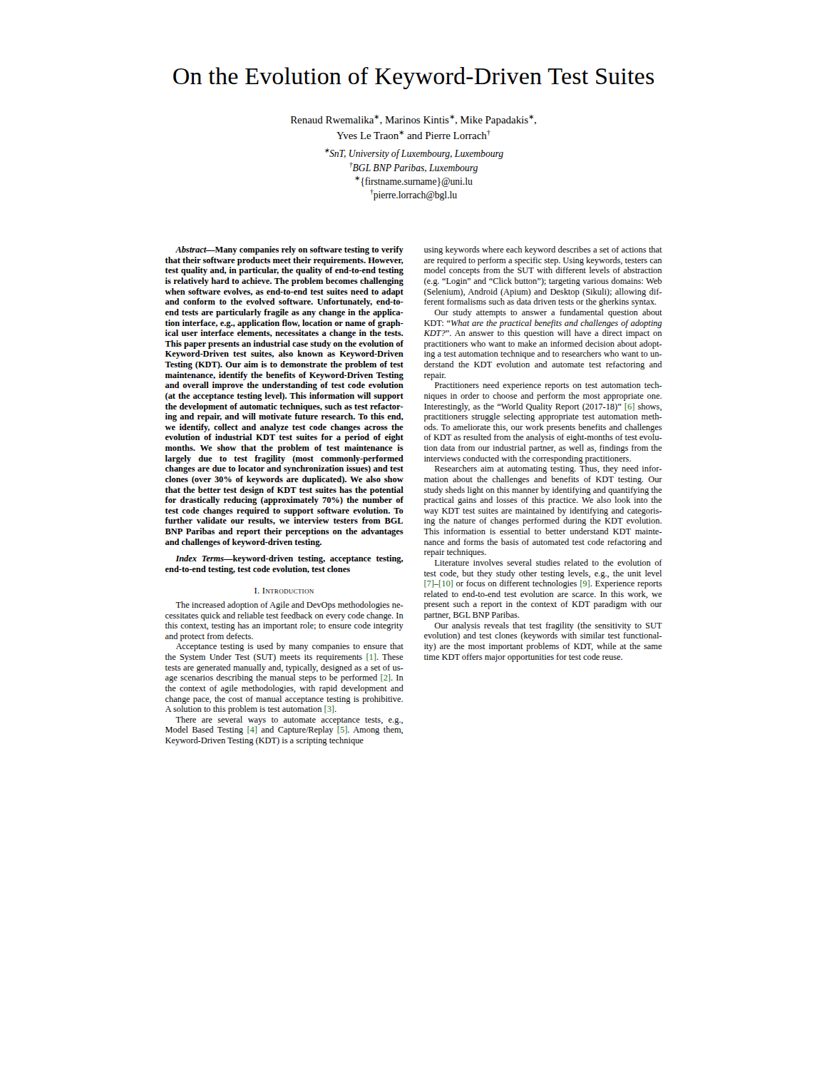On the Evolution of Keyword-Driven Test Suites
Renaud Rwemalika∗, Marinos Kintis∗, Mike Papadakis∗, Yves Le Traon∗ and Pierre Lorrach†
∗SnT, University of Luxembourg, Luxembourg
†BGL BNP Paribas, Luxembourg
∗{firstname.surname}@uni.lu
†pierre.lorrach@bgl.lu
Abstract—Many companies rely on software testing to verify that their software products meet their requirements. However, test quality and, in particular, the quality of end-to-end testing is relatively hard to achieve. The problem becomes challenging when software evolves, as end-to-end test suites need to adapt and conform to the evolved software. Unfortunately, end-to-end tests are particularly fragile as any change in the application interface, e.g., application flow, location or name of graphical user interface elements, necessitates a change in the tests. This paper presents an industrial case study on the evolution of Keyword-Driven test suites, also known as Keyword-Driven Testing (KDT). Our aim is to demonstrate the problem of test maintenance, identify the benefits of Keyword-Driven Testing and overall improve the understanding of test code evolution (at the acceptance testing level). This information will support the development of automatic techniques, such as test refactoring and repair, and will motivate future research. To this end, we identify, collect and analyze test code changes across the evolution of industrial KDT test suites for a period of eight months. We show that the problem of test maintenance is largely due to test fragility (most commonly-performed changes are due to locator and synchronization issues) and test clones (over 30% of keywords are duplicated). We also show that the better test design of KDT test suites has the potential for drastically reducing (approximately 70%) the number of test code changes required to support software evolution. To further validate our results, we interview testers from BGL BNP Paribas and report their perceptions on the advantages and challenges of keyword-driven testing.
Index Terms—keyword-driven testing, acceptance testing, end-to-end testing, test code evolution, test clones
I. Introduction
The increased adoption of Agile and DevOps methodologies necessitates quick and reliable test feedback on every code change. In this context, testing has an important role; to ensure code integrity and protect from defects.
Acceptance testing is used by many companies to ensure that the System Under Test (SUT) meets its requirements [1]. These tests are generated manually and, typically, designed as a set of usage scenarios describing the manual steps to be performed [2]. In the context of agile methodologies, with rapid development and change pace, the cost of manual acceptance testing is prohibitive. A solution to this problem is test automation [3].
There are several ways to automate acceptance tests, e.g., Model Based Testing [4] and Capture/Replay [5]. Among them, Keyword-Driven Testing (KDT) is a scripting technique
using keywords where each keyword describes a set of actions that are required to perform a specific step. Using keywords, testers can model concepts from the SUT with different levels of abstraction (e.g. “Login” and “Click button”); targeting various domains: Web (Selenium), Android (Apium) and Desktop (Sikuli); allowing different formalisms such as data driven tests or the gherkins syntax.
Our study attempts to answer a fundamental question about KDT: “What are the practical benefits and challenges of adopting KDT?”. An answer to this question will have a direct impact on practitioners who want to make an informed decision about adopting a test automation technique and to researchers who want to understand the KDT evolution and automate test refactoring and repair.
Practitioners need experience reports on test automation techniques in order to choose and perform the most appropriate one. Interestingly, as the “World Quality Report (2017-18)” [6] shows, practitioners struggle selecting appropriate test automation methods. To ameliorate this, our work presents benefits and challenges of KDT as resulted from the analysis of eight-months of test evolution data from our industrial partner, as well as, findings from the interviews conducted with the corresponding practitioners.
Researchers aim at automating testing. Thus, they need information about the challenges and benefits of KDT testing. Our study sheds light on this manner by identifying and quantifying the practical gains and losses of this practice. We also look into the way KDT test suites are maintained by identifying and categorising the nature of changes performed during the KDT evolution. This information is essential to better understand KDT maintenance and forms the basis of automated test code refactoring and repair techniques.
Literature involves several studies related to the evolution of test code, but they study other testing levels, e.g., the unit level [7]–[10] or focus on different technologies [9]. Experience reports related to end-to-end test evolution are scarce. In this work, we present such a report in the context of KDT paradigm with our partner, BGL BNP Paribas.
Our analysis reveals that test fragility (the sensitivity to SUT evolution) and test clones (keywords with similar test functionality) are the most important problems of KDT, while at the same time KDT offers major opportunities for test code reuse.